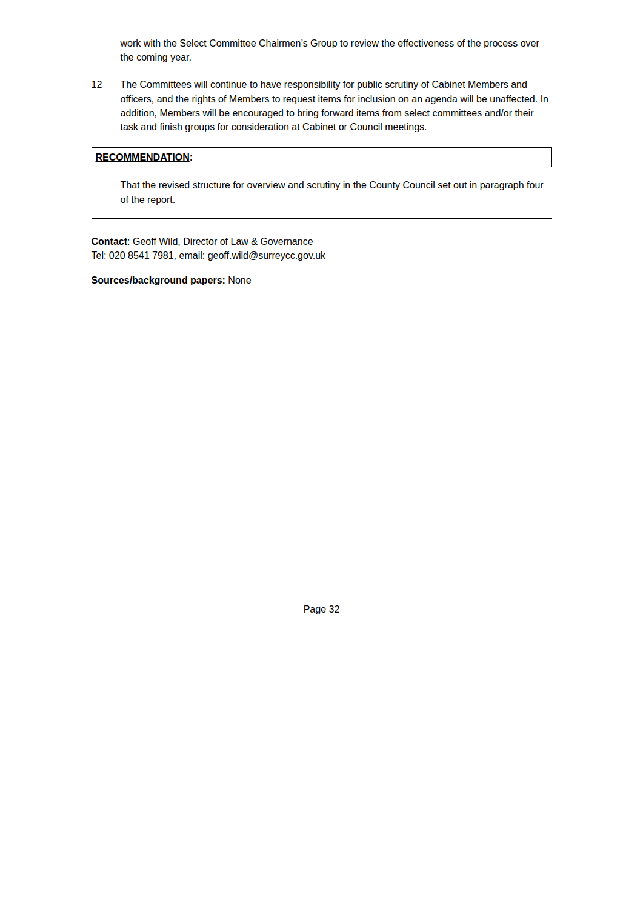work with the Select Committee Chairmen’s Group to review the effectiveness of the process over the coming year.
12
The Committees will continue to have responsibility for public scrutiny of Cabinet Members and officers, and the rights of Members to request items for inclusion on an agenda will be unaffected. In addition, Members will be encouraged to bring forward items from select committees and/or their task and finish groups for consideration at Cabinet or Council meetings.
RECOMMENDATION:
That the revised structure for overview and scrutiny in the County Council set out in paragraph four of the report.
Contact: Geoff Wild, Director of Law & Governance
Tel: 020 8541 7981, email: geoff.wild@surreycc.gov.uk
Sources/background papers: None
Page 32